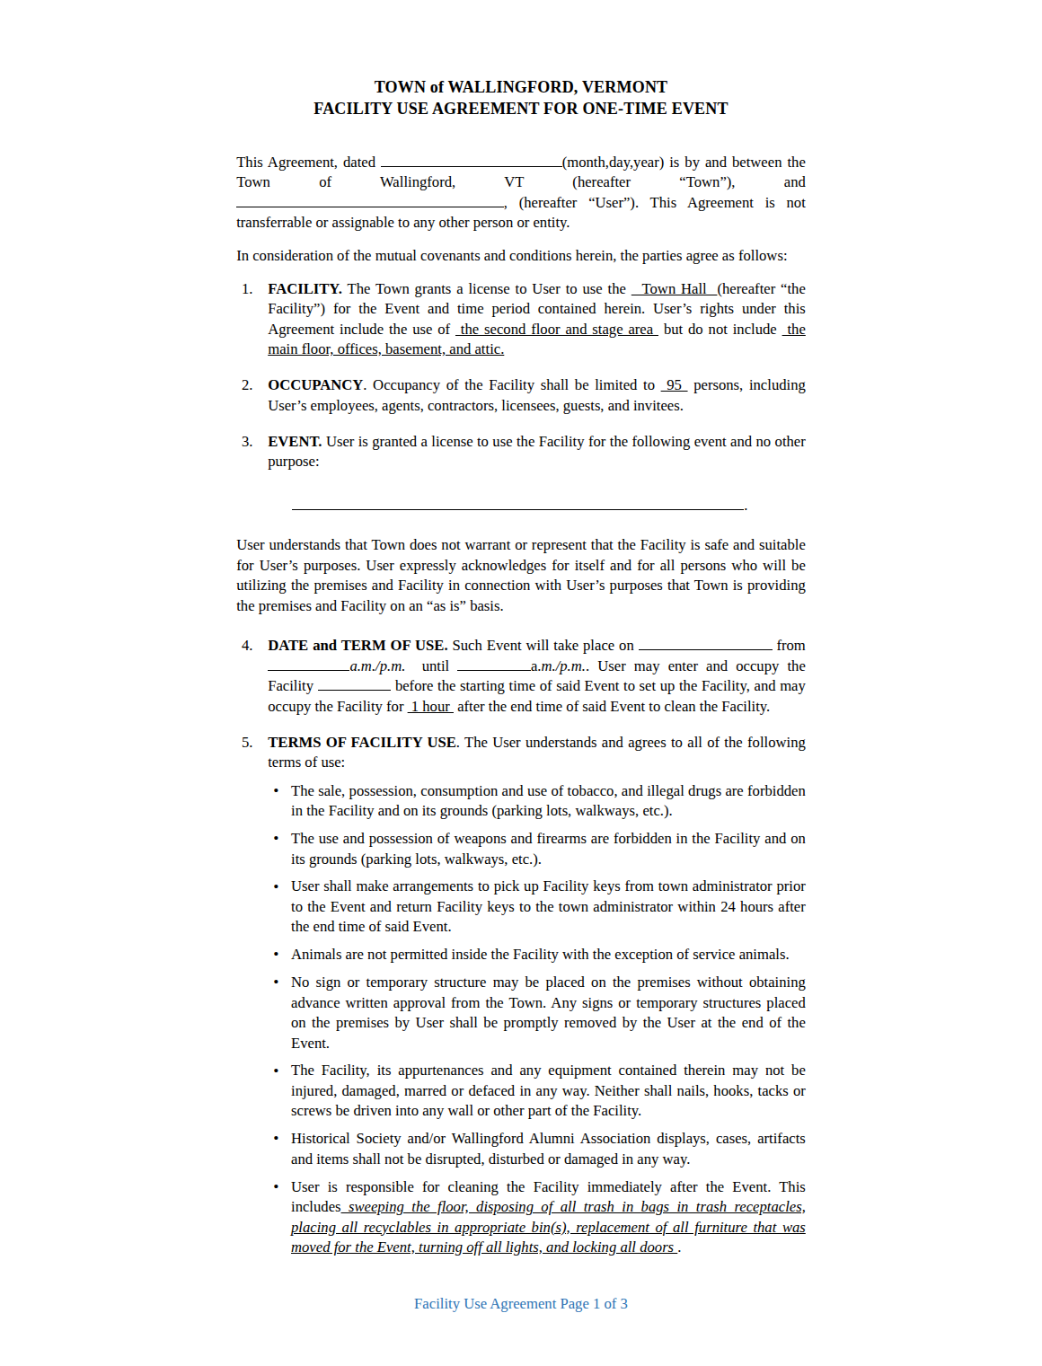TOWN of WALLINGFORD, VERMONT FACILITY USE AGREEMENT FOR ONE-TIME EVENT
This Agreement, dated (month,day,year) is by and between the Town of Wallingford, VT (hereafter “Town”), and , (hereafter “User”). This Agreement is not transferrable or assignable to any other person or entity.
In consideration of the mutual covenants and conditions herein, the parties agree as follows:
FACILITY. The Town grants a license to User to use the Town Hall (hereafter “the Facility”) for the Event and time period contained herein. User’s rights under this Agreement include the use of the second floor and stage area but do not include the main floor, offices, basement, and attic.
OCCUPANCY. Occupancy of the Facility shall be limited to 95 persons, including User’s employees, agents, contractors, licensees, guests, and invitees.
EVENT. User is granted a license to use the Facility for the following event and no other purpose: .
User understands that Town does not warrant or represent that the Facility is safe and suitable for User’s purposes. User expressly acknowledges for itself and for all persons who will be utilizing the premises and Facility in connection with User’s purposes that Town is providing the premises and Facility on an “as is” basis.
DATE and TERM OF USE. Such Event will take place on from a.m./p.m. until a.m./p.m.. User may enter and occupy the Facility before the starting time of said Event to set up the Facility, and may occupy the Facility for 1 hour after the end time of said Event to clean the Facility.
TERMS OF FACILITY USE. The User understands and agrees to all of the following terms of use:
The sale, possession, consumption and use of tobacco, and illegal drugs are forbidden in the Facility and on its grounds (parking lots, walkways, etc.).
The use and possession of weapons and firearms are forbidden in the Facility and on its grounds (parking lots, walkways, etc.).
User shall make arrangements to pick up Facility keys from town administrator prior to the Event and return Facility keys to the town administrator within 24 hours after the end time of said Event.
Animals are not permitted inside the Facility with the exception of service animals.
No sign or temporary structure may be placed on the premises without obtaining advance written approval from the Town. Any signs or temporary structures placed on the premises by User shall be promptly removed by the User at the end of the Event.
The Facility, its appurtenances and any equipment contained therein may not be injured, damaged, marred or defaced in any way. Neither shall nails, hooks, tacks or screws be driven into any wall or other part of the Facility.
Historical Society and/or Wallingford Alumni Association displays, cases, artifacts and items shall not be disrupted, disturbed or damaged in any way.
User is responsible for cleaning the Facility immediately after the Event. This includes sweeping the floor, disposing of all trash in bags in trash receptacles, placing all recyclables in appropriate bin(s), replacement of all furniture that was moved for the Event, turning off all lights, and locking all doors .
Facility Use Agreement Page 1 of 3